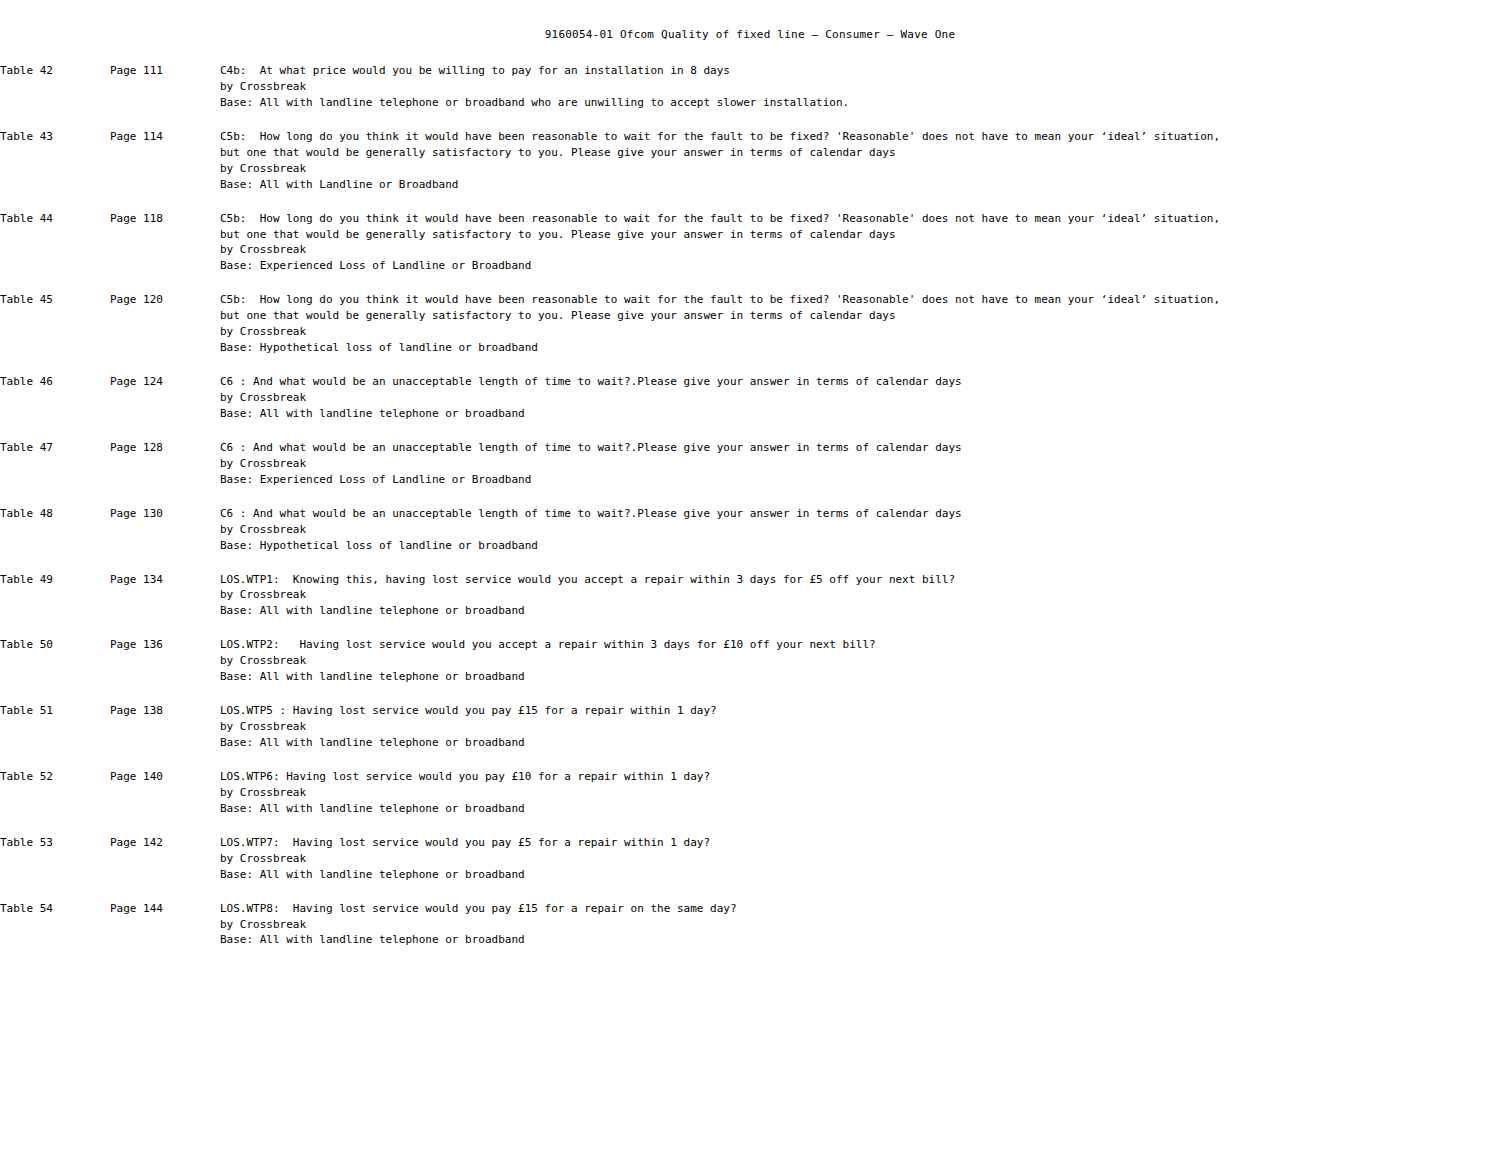9160054-01 Ofcom Quality of fixed line – Consumer – Wave One
| Table 42 | Page 111 | C4b: At what price would you be willing to pay for an installation in 8 days by Crossbreak Base: All with landline telephone or broadband who are unwilling to accept slower installation. |
| Table 43 | Page 114 | C5b: How long do you think it would have been reasonable to wait for the fault to be fixed? 'Reasonable' does not have to mean your ‘ideal’ situation, but one that would be generally satisfactory to you. Please give your answer in terms of calendar days by Crossbreak Base: All with Landline or Broadband |
| Table 44 | Page 118 | C5b: How long do you think it would have been reasonable to wait for the fault to be fixed? 'Reasonable' does not have to mean your ‘ideal’ situation, but one that would be generally satisfactory to you. Please give your answer in terms of calendar days by Crossbreak Base: Experienced Loss of Landline or Broadband |
| Table 45 | Page 120 | C5b: How long do you think it would have been reasonable to wait for the fault to be fixed? 'Reasonable' does not have to mean your ‘ideal’ situation, but one that would be generally satisfactory to you. Please give your answer in terms of calendar days by Crossbreak Base: Hypothetical loss of landline or broadband |
| Table 46 | Page 124 | C6 : And what would be an unacceptable length of time to wait?.Please give your answer in terms of calendar days by Crossbreak Base: All with landline telephone or broadband |
| Table 47 | Page 128 | C6 : And what would be an unacceptable length of time to wait?.Please give your answer in terms of calendar days by Crossbreak Base: Experienced Loss of Landline or Broadband |
| Table 48 | Page 130 | C6 : And what would be an unacceptable length of time to wait?.Please give your answer in terms of calendar days by Crossbreak Base: Hypothetical loss of landline or broadband |
| Table 49 | Page 134 | LOS.WTP1: Knowing this, having lost service would you accept a repair within 3 days for £5 off your next bill? by Crossbreak Base: All with landline telephone or broadband |
| Table 50 | Page 136 | LOS.WTP2: Having lost service would you accept a repair within 3 days for £10 off your next bill? by Crossbreak Base: All with landline telephone or broadband |
| Table 51 | Page 138 | LOS.WTP5 : Having lost service would you pay £15 for a repair within 1 day? by Crossbreak Base: All with landline telephone or broadband |
| Table 52 | Page 140 | LOS.WTP6: Having lost service would you pay £10 for a repair within 1 day? by Crossbreak Base: All with landline telephone or broadband |
| Table 53 | Page 142 | LOS.WTP7: Having lost service would you pay £5 for a repair within 1 day? by Crossbreak Base: All with landline telephone or broadband |
| Table 54 | Page 144 | LOS.WTP8: Having lost service would you pay £15 for a repair on the same day? by Crossbreak Base: All with landline telephone or broadband |